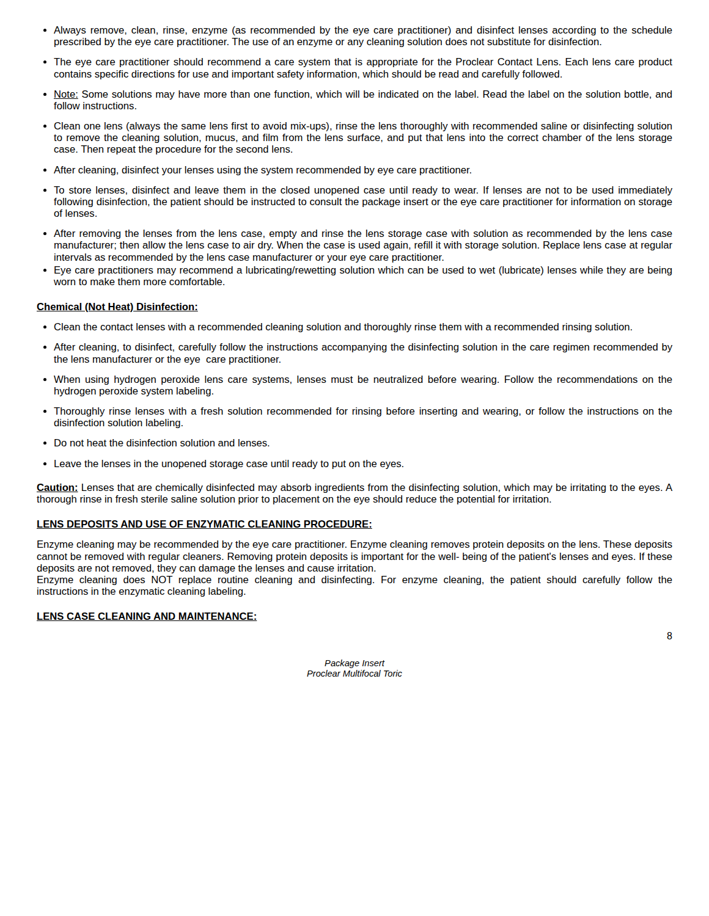Always remove, clean, rinse, enzyme (as recommended by the eye care practitioner) and disinfect lenses according to the schedule prescribed by the eye care practitioner. The use of an enzyme or any cleaning solution does not substitute for disinfection.
The eye care practitioner should recommend a care system that is appropriate for the Proclear Contact Lens. Each lens care product contains specific directions for use and important safety information, which should be read and carefully followed.
Note: Some solutions may have more than one function, which will be indicated on the label. Read the label on the solution bottle, and follow instructions.
Clean one lens (always the same lens first to avoid mix-ups), rinse the lens thoroughly with recommended saline or disinfecting solution to remove the cleaning solution, mucus, and film from the lens surface, and put that lens into the correct chamber of the lens storage case. Then repeat the procedure for the second lens.
After cleaning, disinfect your lenses using the system recommended by eye care practitioner.
To store lenses, disinfect and leave them in the closed unopened case until ready to wear. If lenses are not to be used immediately following disinfection, the patient should be instructed to consult the package insert or the eye care practitioner for information on storage of lenses.
After removing the lenses from the lens case, empty and rinse the lens storage case with solution as recommended by the lens case manufacturer; then allow the lens case to air dry. When the case is used again, refill it with storage solution. Replace lens case at regular intervals as recommended by the lens case manufacturer or your eye care practitioner.
Eye care practitioners may recommend a lubricating/rewetting solution which can be used to wet (lubricate) lenses while they are being worn to make them more comfortable.
Chemical (Not Heat) Disinfection:
Clean the contact lenses with a recommended cleaning solution and thoroughly rinse them with a recommended rinsing solution.
After cleaning, to disinfect, carefully follow the instructions accompanying the disinfecting solution in the care regimen recommended by the lens manufacturer or the eye care practitioner.
When using hydrogen peroxide lens care systems, lenses must be neutralized before wearing. Follow the recommendations on the hydrogen peroxide system labeling.
Thoroughly rinse lenses with a fresh solution recommended for rinsing before inserting and wearing, or follow the instructions on the disinfection solution labeling.
Do not heat the disinfection solution and lenses.
Leave the lenses in the unopened storage case until ready to put on the eyes.
Caution: Lenses that are chemically disinfected may absorb ingredients from the disinfecting solution, which may be irritating to the eyes. A thorough rinse in fresh sterile saline solution prior to placement on the eye should reduce the potential for irritation.
LENS DEPOSITS AND USE OF ENZYMATIC CLEANING PROCEDURE:
Enzyme cleaning may be recommended by the eye care practitioner. Enzyme cleaning removes protein deposits on the lens. These deposits cannot be removed with regular cleaners. Removing protein deposits is important for the well- being of the patient's lenses and eyes. If these deposits are not removed, they can damage the lenses and cause irritation.
Enzyme cleaning does NOT replace routine cleaning and disinfecting. For enzyme cleaning, the patient should carefully follow the instructions in the enzymatic cleaning labeling.
LENS CASE CLEANING AND MAINTENANCE:
8
Package Insert
Proclear Multifocal Toric